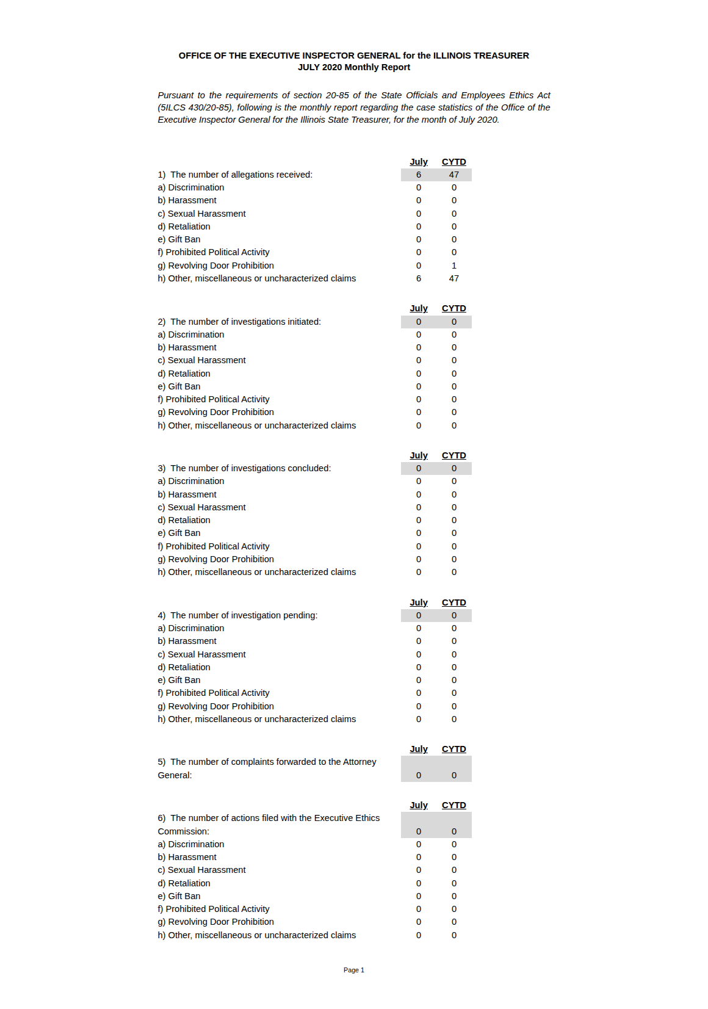OFFICE OF THE EXECUTIVE INSPECTOR GENERAL for the ILLINOIS TREASURER
JULY 2020 Monthly Report
Pursuant to the requirements of section 20-85 of the State Officials and Employees Ethics Act (5ILCS 430/20-85), following is the monthly report regarding the case statistics of the Office of the Executive Inspector General for the Illinois State Treasurer, for the month of July 2020.
| | July | CYTD | |
| 1) The number of allegations received: | 6 | 47 | |
| a) Discrimination | 0 | 0 | |
| b) Harassment | 0 | 0 | |
| c) Sexual Harassment | 0 | 0 | |
| d) Retaliation | 0 | 0 | |
| e) Gift Ban | 0 | 0 | |
| f) Prohibited Political Activity | 0 | 0 | |
| g) Revolving Door Prohibition | 0 | 1 | |
| h) Other, miscellaneous or uncharacterized claims | 6 | 47 | |
| | July | CYTD | |
| 2) The number of investigations initiated: | 0 | 0 | |
| a) Discrimination | 0 | 0 | |
| b) Harassment | 0 | 0 | |
| c) Sexual Harassment | 0 | 0 | |
| d) Retaliation | 0 | 0 | |
| e) Gift Ban | 0 | 0 | |
| f) Prohibited Political Activity | 0 | 0 | |
| g) Revolving Door Prohibition | 0 | 0 | |
| h) Other, miscellaneous or uncharacterized claims | 0 | 0 | |
| | July | CYTD | |
| 3) The number of investigations concluded: | 0 | 0 | |
| a) Discrimination | 0 | 0 | |
| b) Harassment | 0 | 0 | |
| c) Sexual Harassment | 0 | 0 | |
| d) Retaliation | 0 | 0 | |
| e) Gift Ban | 0 | 0 | |
| f) Prohibited Political Activity | 0 | 0 | |
| g) Revolving Door Prohibition | 0 | 0 | |
| h) Other, miscellaneous or uncharacterized claims | 0 | 0 | |
| | July | CYTD | |
| 4) The number of investigation pending: | 0 | 0 | |
| a) Discrimination | 0 | 0 | |
| b) Harassment | 0 | 0 | |
| c) Sexual Harassment | 0 | 0 | |
| d) Retaliation | 0 | 0 | |
| e) Gift Ban | 0 | 0 | |
| f) Prohibited Political Activity | 0 | 0 | |
| g) Revolving Door Prohibition | 0 | 0 | |
| h) Other, miscellaneous or uncharacterized claims | 0 | 0 | |
| | July | CYTD | |
| 5) The number of complaints forwarded to the Attorney General: | 0 | 0 | |
| | July | CYTD | |
| 6) The number of actions filed with the Executive Ethics Commission: | 0 | 0 | |
| a) Discrimination | 0 | 0 | |
| b) Harassment | 0 | 0 | |
| c) Sexual Harassment | 0 | 0 | |
| d) Retaliation | 0 | 0 | |
| e) Gift Ban | 0 | 0 | |
| f) Prohibited Political Activity | 0 | 0 | |
| g) Revolving Door Prohibition | 0 | 0 | |
| h) Other, miscellaneous or uncharacterized claims | 0 | 0 | |
Page 1